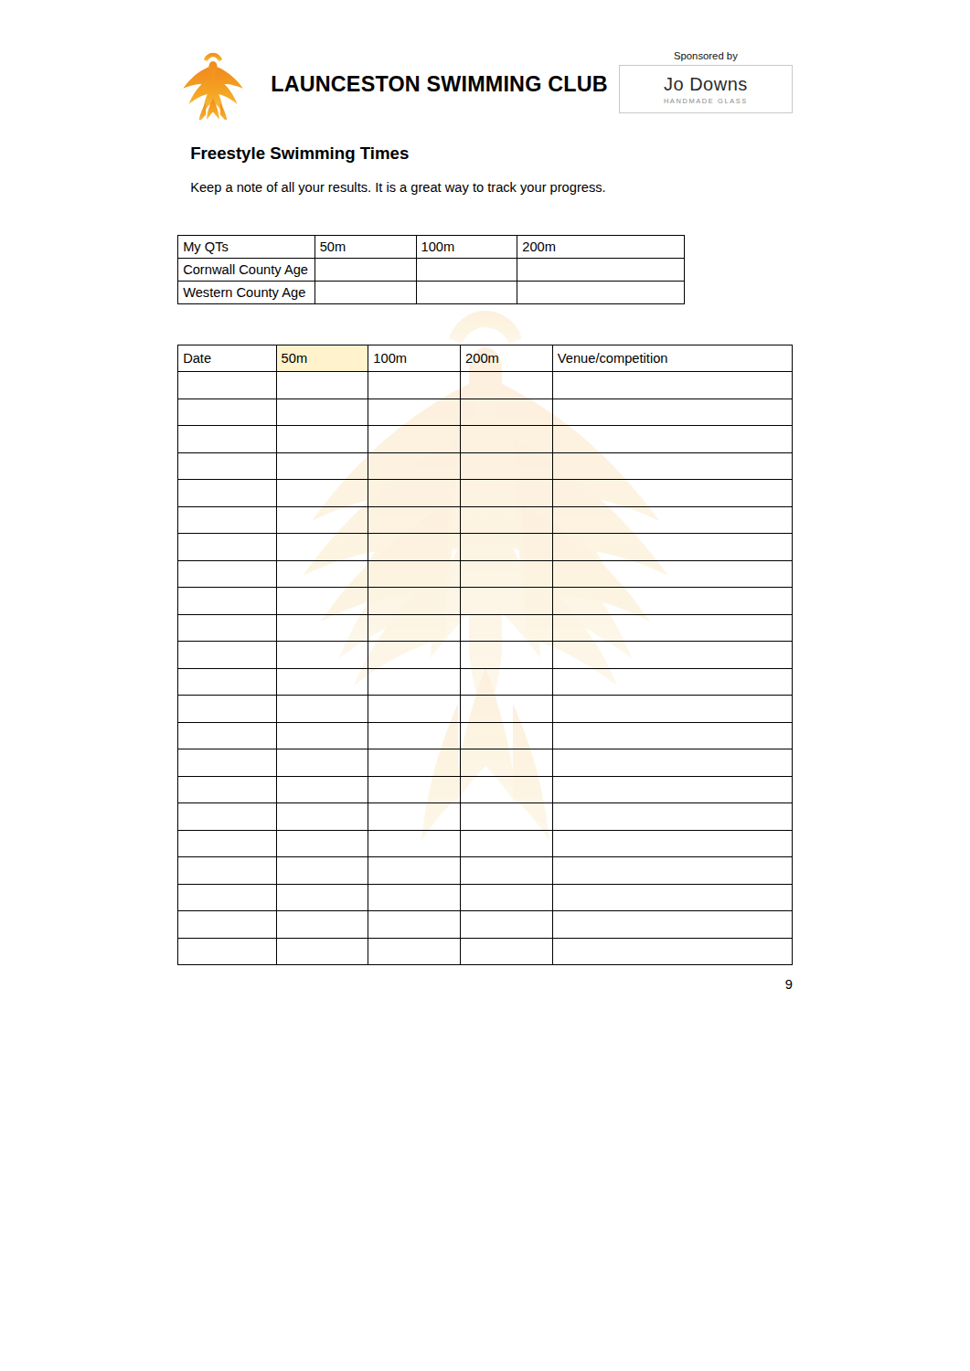LAUNCESTON SWIMMING CLUB
Sponsored by
Jo Downs
Handmade Glass
Freestyle Swimming Times
Keep a note of all your results. It is a great way to track your progress.
| My QTs | 50m | 100m | 200m |
| Cornwall County Age | | | |
| Western County Age | | | |
| Date | 50m | 100m | 200m | Venue/competition |
9